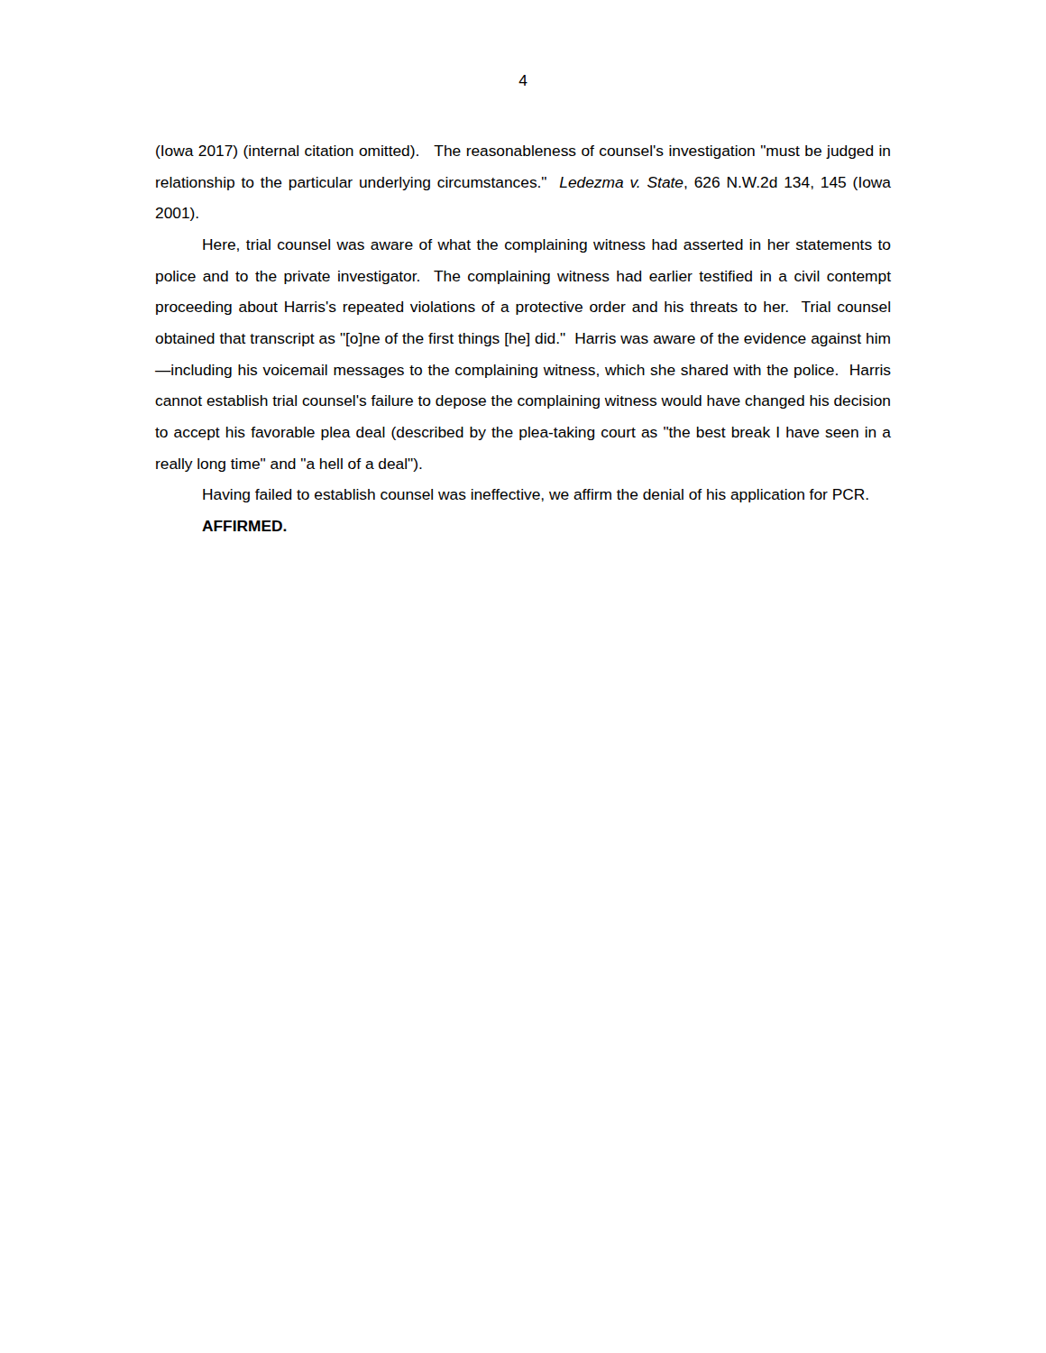4
(Iowa 2017) (internal citation omitted). The reasonableness of counsel's investigation "must be judged in relationship to the particular underlying circumstances." Ledezma v. State, 626 N.W.2d 134, 145 (Iowa 2001).
Here, trial counsel was aware of what the complaining witness had asserted in her statements to police and to the private investigator. The complaining witness had earlier testified in a civil contempt proceeding about Harris's repeated violations of a protective order and his threats to her. Trial counsel obtained that transcript as "[o]ne of the first things [he] did." Harris was aware of the evidence against him—including his voicemail messages to the complaining witness, which she shared with the police. Harris cannot establish trial counsel's failure to depose the complaining witness would have changed his decision to accept his favorable plea deal (described by the plea-taking court as "the best break I have seen in a really long time" and "a hell of a deal").
Having failed to establish counsel was ineffective, we affirm the denial of his application for PCR.
AFFIRMED.